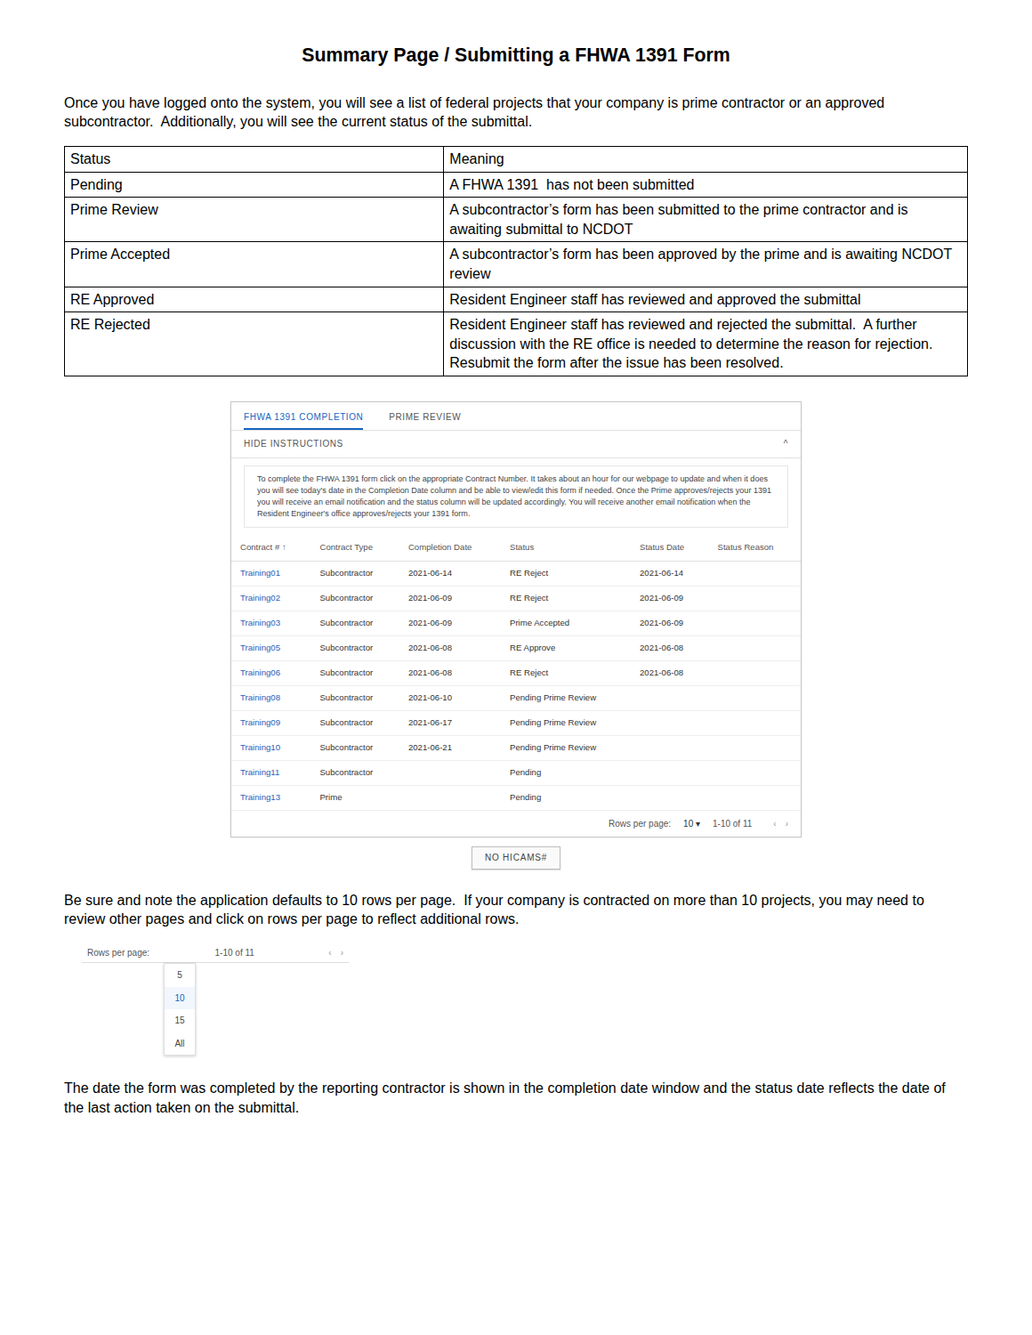Summary Page / Submitting a FHWA 1391 Form
Once you have logged onto the system, you will see a list of federal projects that your company is prime contractor or an approved subcontractor. Additionally, you will see the current status of the submittal.
| Status | Meaning |
| Pending | A FHWA 1391 has not been submitted |
| Prime Review | A subcontractor’s form has been submitted to the prime contractor and is awaiting submittal to NCDOT |
| Prime Accepted | A subcontractor’s form has been approved by the prime and is awaiting NCDOT review |
| RE Approved | Resident Engineer staff has reviewed and approved the submittal |
| RE Rejected | Resident Engineer staff has reviewed and rejected the submittal. A further discussion with the RE office is needed to determine the reason for rejection. Resubmit the form after the issue has been resolved. |
FHWA 1391 COMPLETION PRIME REVIEW
HIDE INSTRUCTIONS ^
To complete the FHWA 1391 form click on the appropriate Contract Number. It takes about an hour for our webpage to update and when it does you will see today's date in the Completion Date column and be able to view/edit this form if needed. Once the Prime approves/rejects your 1391 you will receive an email notification and the status column will be updated accordingly. You will receive another email notification when the Resident Engineer's office approves/rejects your 1391 form.
| Contract # ↑ | Contract Type | Completion Date | Status | Status Date | Status Reason |
| --- | --- | --- | --- | --- | --- |
| Training01 | Subcontractor | 2021-06-14 | RE Reject | 2021-06-14 | |
| Training02 | Subcontractor | 2021-06-09 | RE Reject | 2021-06-09 | |
| Training03 | Subcontractor | 2021-06-09 | Prime Accepted | 2021-06-09 | |
| Training05 | Subcontractor | 2021-06-08 | RE Approve | 2021-06-08 | |
| Training06 | Subcontractor | 2021-06-08 | RE Reject | 2021-06-08 | |
| Training08 | Subcontractor | 2021-06-10 | Pending Prime Review | | |
| Training09 | Subcontractor | 2021-06-17 | Pending Prime Review | | |
| Training10 | Subcontractor | 2021-06-21 | Pending Prime Review | | |
| Training11 | Subcontractor | | Pending | | |
| Training13 | Prime | | Pending | | |
Rows per page: 10 ▾ 1-10 of 11 ‹›
NO HICAMS#
Be sure and note the application defaults to 10 rows per page. If your company is contracted on more than 10 projects, you may need to review other pages and click on rows per page to reflect additional rows.
Rows per page: 1-10 of 11 ‹›
5
10
15
All
The date the form was completed by the reporting contractor is shown in the completion date window and the status date reflects the date of the last action taken on the submittal.